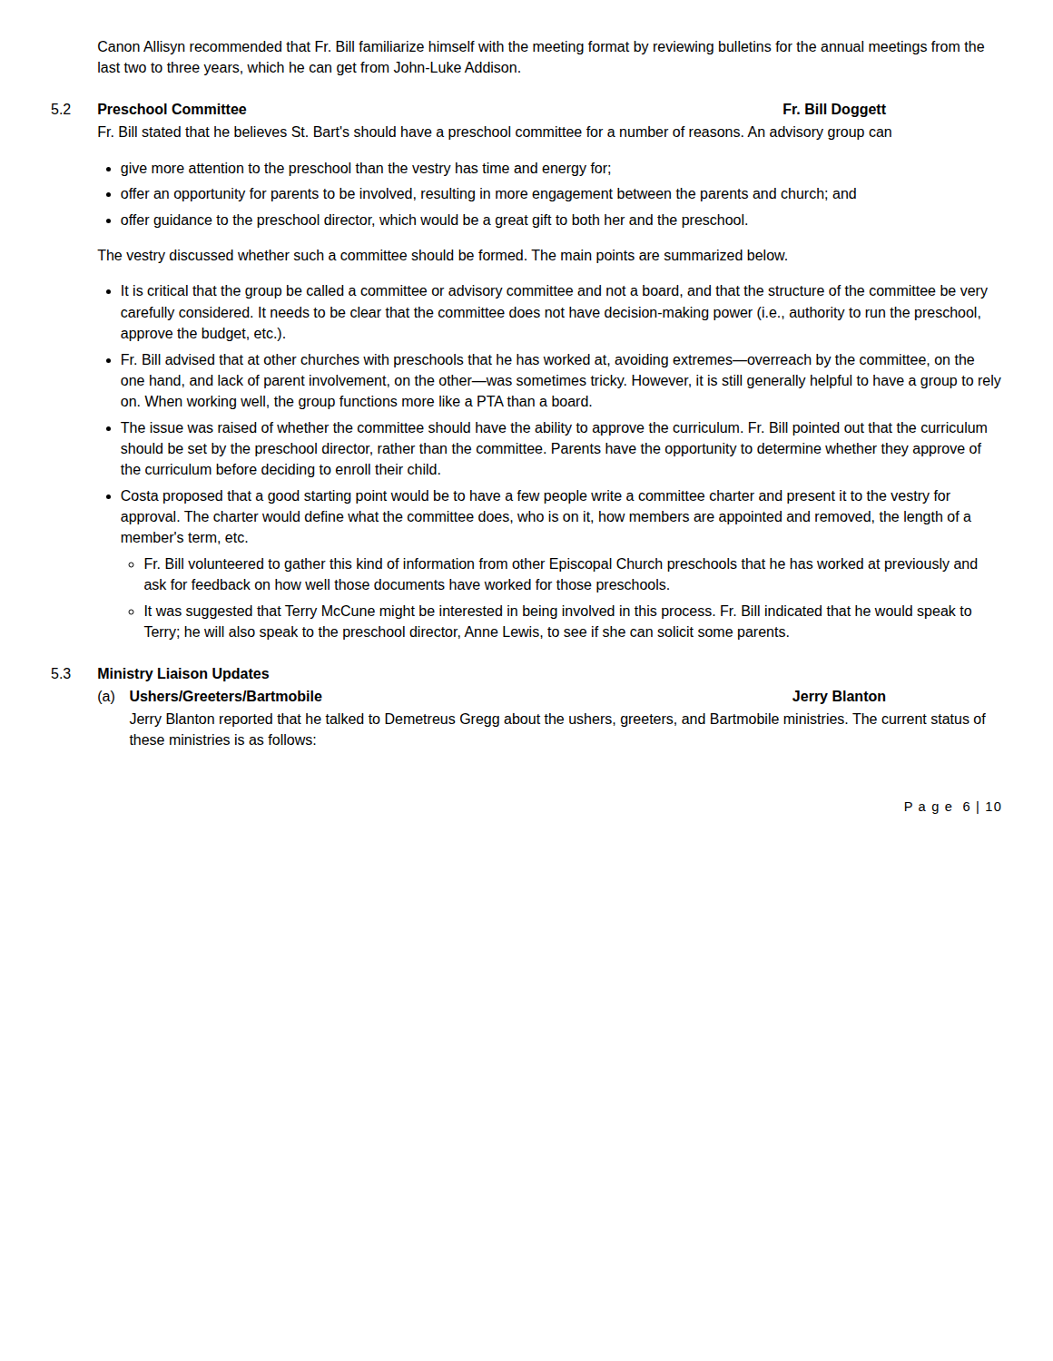Canon Allisyn recommended that Fr. Bill familiarize himself with the meeting format by reviewing bulletins for the annual meetings from the last two to three years, which he can get from John-Luke Addison.
5.2
Preschool Committee Fr. Bill Doggett
Fr. Bill stated that he believes St. Bart's should have a preschool committee for a number of reasons. An advisory group can
give more attention to the preschool than the vestry has time and energy for;
offer an opportunity for parents to be involved, resulting in more engagement between the parents and church; and
offer guidance to the preschool director, which would be a great gift to both her and the preschool.
The vestry discussed whether such a committee should be formed. The main points are summarized below.
It is critical that the group be called a committee or advisory committee and not a board, and that the structure of the committee be very carefully considered. It needs to be clear that the committee does not have decision-making power (i.e., authority to run the preschool, approve the budget, etc.).
Fr. Bill advised that at other churches with preschools that he has worked at, avoiding extremes—overreach by the committee, on the one hand, and lack of parent involvement, on the other—was sometimes tricky. However, it is still generally helpful to have a group to rely on. When working well, the group functions more like a PTA than a board.
The issue was raised of whether the committee should have the ability to approve the curriculum. Fr. Bill pointed out that the curriculum should be set by the preschool director, rather than the committee. Parents have the opportunity to determine whether they approve of the curriculum before deciding to enroll their child.
Costa proposed that a good starting point would be to have a few people write a committee charter and present it to the vestry for approval. The charter would define what the committee does, who is on it, how members are appointed and removed, the length of a member's term, etc.
Fr. Bill volunteered to gather this kind of information from other Episcopal Church preschools that he has worked at previously and ask for feedback on how well those documents have worked for those preschools.
It was suggested that Terry McCune might be interested in being involved in this process. Fr. Bill indicated that he would speak to Terry; he will also speak to the preschool director, Anne Lewis, to see if she can solicit some parents.
5.3
Ministry Liaison Updates
(a)
Ushers/Greeters/Bartmobile Jerry Blanton
Jerry Blanton reported that he talked to Demetreus Gregg about the ushers, greeters, and Bartmobile ministries. The current status of these ministries is as follows:
P a g e 6 | 10